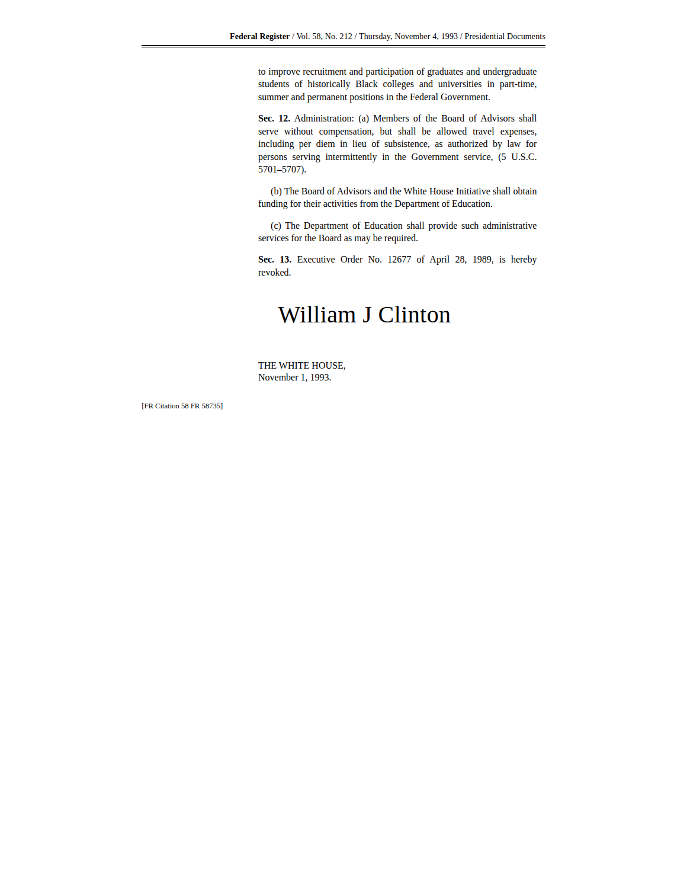Federal Register / Vol. 58, No. 212 / Thursday, November 4, 1993 / Presidential Documents
to improve recruitment and participation of graduates and undergraduate students of historically Black colleges and universities in part-time, summer and permanent positions in the Federal Government.
Sec. 12. Administration: (a) Members of the Board of Advisors shall serve without compensation, but shall be allowed travel expenses, including per diem in lieu of subsistence, as authorized by law for persons serving intermittently in the Government service, (5 U.S.C. 5701–5707).
(b) The Board of Advisors and the White House Initiative shall obtain funding for their activities from the Department of Education.
(c) The Department of Education shall provide such administrative services for the Board as may be required.
Sec. 13. Executive Order No. 12677 of April 28, 1989, is hereby revoked.
William J Clinton
THE WHITE HOUSE,
November 1, 1993.
[FR Citation 58 FR 58735]